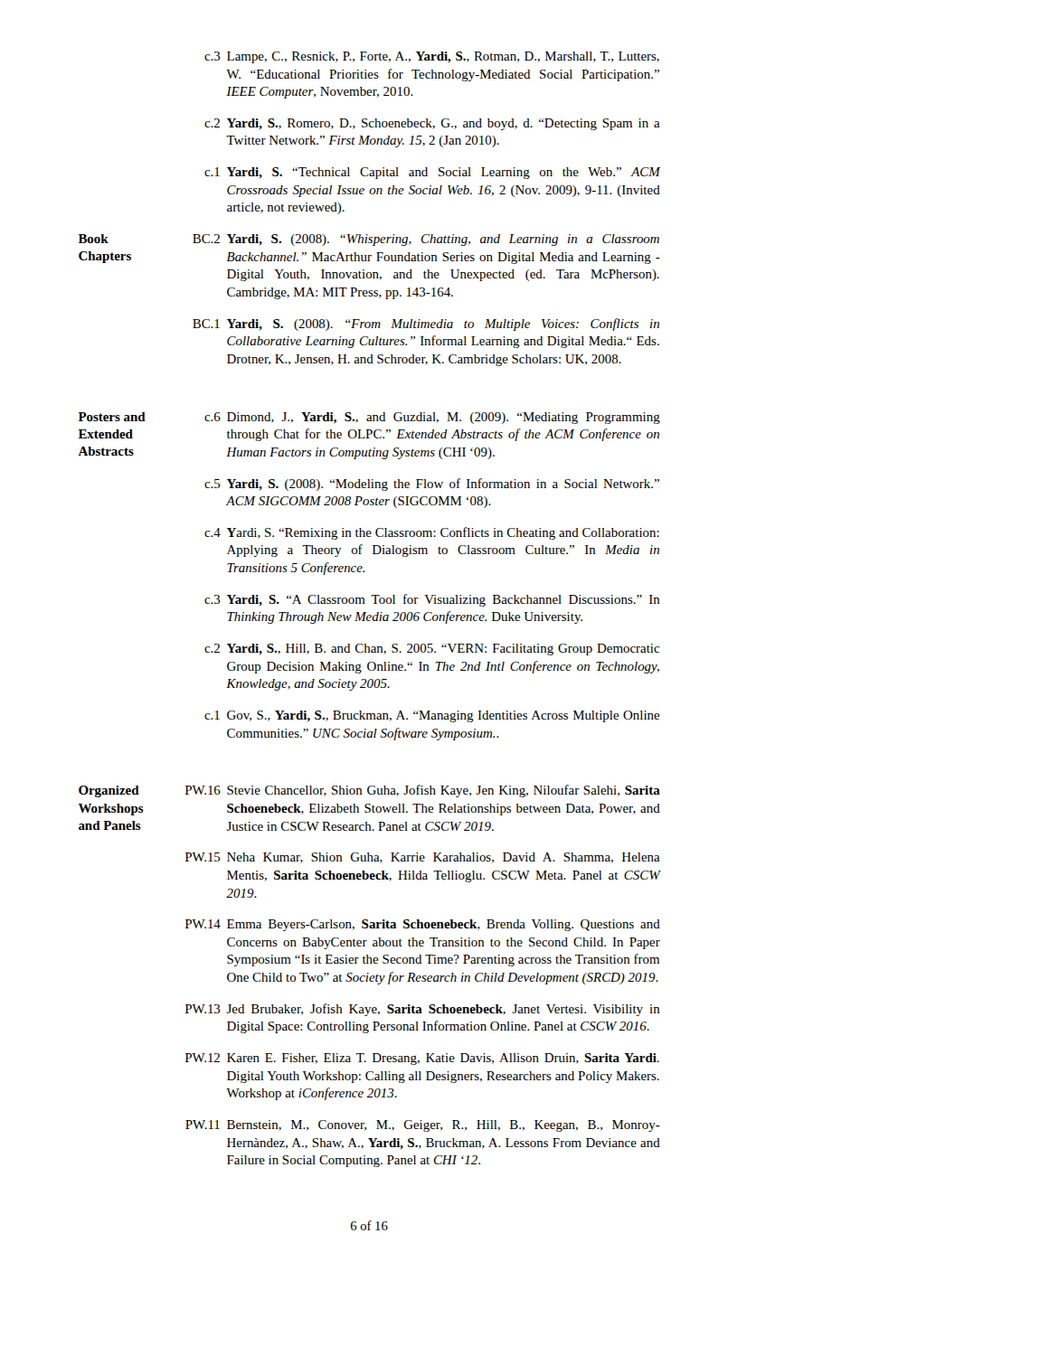c.3
Lampe, C., Resnick, P., Forte, A., Yardi, S., Rotman, D., Marshall, T., Lutters, W. “Educational Priorities for Technology-Mediated Social Participation.” IEEE Computer, November, 2010.
c.2
Yardi, S., Romero, D., Schoenebeck, G., and boyd, d. “Detecting Spam in a Twitter Network.” First Monday. 15, 2 (Jan 2010).
c.1
Yardi, S. “Technical Capital and Social Learning on the Web.” ACM Crossroads Special Issue on the Social Web. 16, 2 (Nov. 2009), 9-11. (Invited article, not reviewed).
Book
Chapters
BC.2
Yardi, S. (2008). “Whispering, Chatting, and Learning in a Classroom Backchannel.” MacArthur Foundation Series on Digital Media and Learning - Digital Youth, Innovation, and the Unexpected (ed. Tara McPherson). Cambridge, MA: MIT Press, pp. 143-164.
BC.1
Yardi, S. (2008). “From Multimedia to Multiple Voices: Conflicts in Collaborative Learning Cultures.” Informal Learning and Digital Media.“ Eds. Drotner, K., Jensen, H. and Schroder, K. Cambridge Scholars: UK, 2008.
Posters and
Extended
Abstracts
c.6
Dimond, J., Yardi, S., and Guzdial, M. (2009). “Mediating Programming through Chat for the OLPC.” Extended Abstracts of the ACM Conference on Human Factors in Computing Systems (CHI ‘09).
c.5
Yardi, S. (2008). “Modeling the Flow of Information in a Social Network.” ACM SIGCOMM 2008 Poster (SIGCOMM ‘08).
c.4
Yardi, S. “Remixing in the Classroom: Conflicts in Cheating and Collaboration: Applying a Theory of Dialogism to Classroom Culture.” In Media in Transitions 5 Conference.
c.3
Yardi, S. “A Classroom Tool for Visualizing Backchannel Discussions.” In Thinking Through New Media 2006 Conference. Duke University.
c.2
Yardi, S., Hill, B. and Chan, S. 2005. “VERN: Facilitating Group Democratic Group Decision Making Online.“ In The 2nd Intl Conference on Technology, Knowledge, and Society 2005.
c.1
Gov, S., Yardi, S., Bruckman, A. “Managing Identities Across Multiple Online Communities.” UNC Social Software Symposium..
Organized
Workshops
and Panels
PW.16
Stevie Chancellor, Shion Guha, Jofish Kaye, Jen King, Niloufar Salehi, Sarita Schoenebeck, Elizabeth Stowell. The Relationships between Data, Power, and Justice in CSCW Research. Panel at CSCW 2019.
PW.15
Neha Kumar, Shion Guha, Karrie Karahalios, David A. Shamma, Helena Mentis, Sarita Schoenebeck, Hilda Tellioglu. CSCW Meta. Panel at CSCW 2019.
PW.14
Emma Beyers-Carlson, Sarita Schoenebeck, Brenda Volling. Questions and Concerns on BabyCenter about the Transition to the Second Child. In Paper Symposium “Is it Easier the Second Time? Parenting across the Transition from One Child to Two” at Society for Research in Child Development (SRCD) 2019.
PW.13
Jed Brubaker, Jofish Kaye, Sarita Schoenebeck, Janet Vertesi. Visibility in Digital Space: Controlling Personal Information Online. Panel at CSCW 2016.
PW.12
Karen E. Fisher, Eliza T. Dresang, Katie Davis, Allison Druin, Sarita Yardi. Digital Youth Workshop: Calling all Designers, Researchers and Policy Makers. Workshop at iConference 2013.
PW.11
Bernstein, M., Conover, M., Geiger, R., Hill, B., Keegan, B., Monroy-Hernàndez, A., Shaw, A., Yardi, S., Bruckman, A. Lessons From Deviance and Failure in Social Computing. Panel at CHI ‘12.
6 of 16